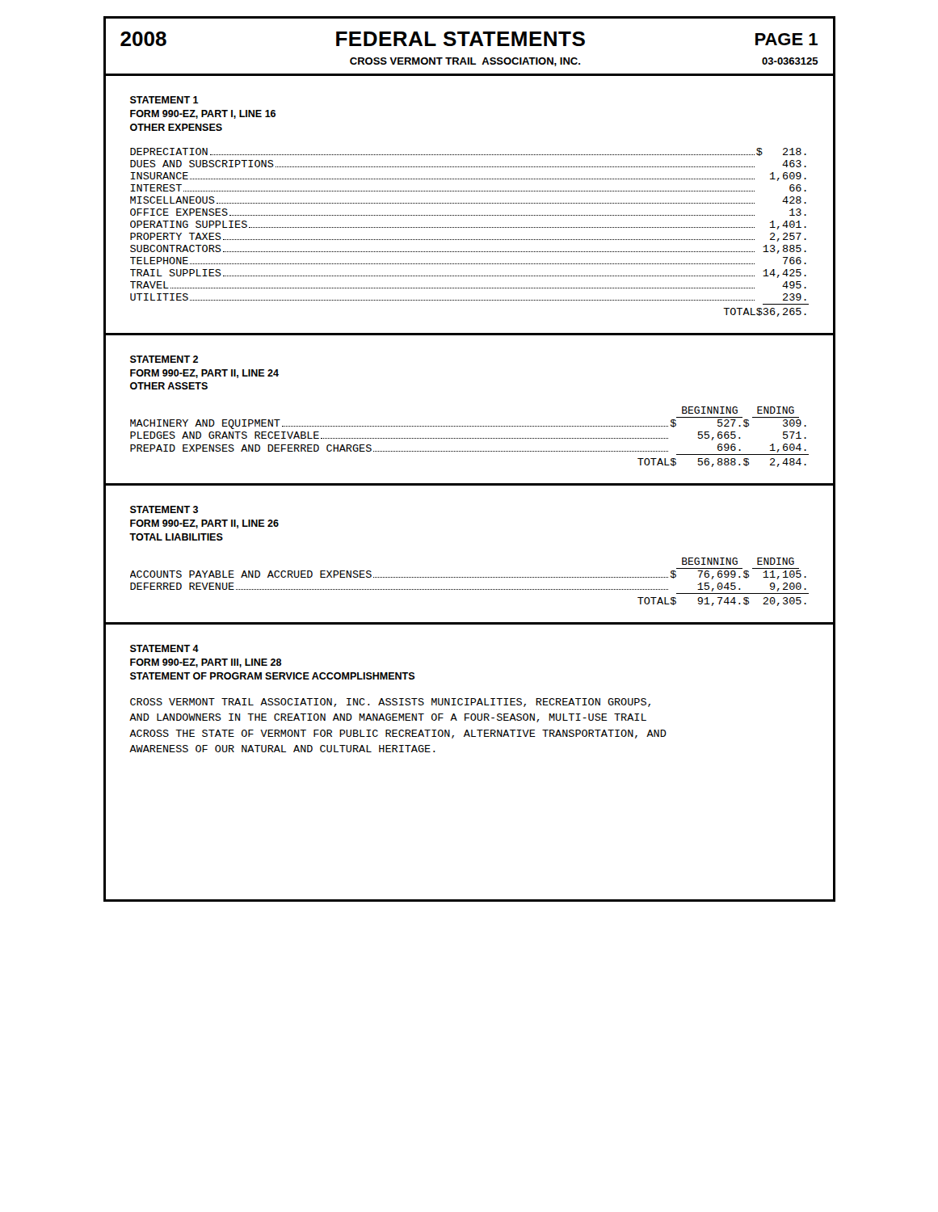2008
FEDERAL STATEMENTS
PAGE 1
CROSS VERMONT TRAIL ASSOCIATION, INC.
03-0363125
STATEMENT 1
FORM 990-EZ, PART I, LINE 16
OTHER EXPENSES
| DEPRECIATION | $ | 218. |
| DUES AND SUBSCRIPTIONS | | 463. |
| INSURANCE | | 1,609. |
| INTEREST | | 66. |
| MISCELLANEOUS | | 428. |
| OFFICE EXPENSES | | 13. |
| OPERATING SUPPLIES | | 1,401. |
| PROPERTY TAXES | | 2,257. |
| SUBCONTRACTORS | | 13,885. |
| TELEPHONE | | 766. |
| TRAIL SUPPLIES | | 14,425. |
| TRAVEL | | 495. |
| UTILITIES | | 239. |
| TOTAL | $ | 36,265. |
STATEMENT 2
FORM 990-EZ, PART II, LINE 24
OTHER ASSETS
| | | BEGINNING | ENDING |
| MACHINERY AND EQUIPMENT | $ | 527. | $ 309. |
| PLEDGES AND GRANTS RECEIVABLE | | 55,665. | 571. |
| PREPAID EXPENSES AND DEFERRED CHARGES | | 696. | 1,604. |
| TOTAL | $ | 56,888. | $ 2,484. |
STATEMENT 3
FORM 990-EZ, PART II, LINE 26
TOTAL LIABILITIES
| | | BEGINNING | ENDING |
| ACCOUNTS PAYABLE AND ACCRUED EXPENSES | $ | 76,699. | $ 11,105. |
| DEFERRED REVENUE | | 15,045. | 9,200. |
| TOTAL | $ | 91,744. | $ 20,305. |
STATEMENT 4
FORM 990-EZ, PART III, LINE 28
STATEMENT OF PROGRAM SERVICE ACCOMPLISHMENTS
CROSS VERMONT TRAIL ASSOCIATION, INC. ASSISTS MUNICIPALITIES, RECREATION GROUPS, AND LANDOWNERS IN THE CREATION AND MANAGEMENT OF A FOUR-SEASON, MULTI-USE TRAIL ACROSS THE STATE OF VERMONT FOR PUBLIC RECREATION, ALTERNATIVE TRANSPORTATION, AND AWARENESS OF OUR NATURAL AND CULTURAL HERITAGE.